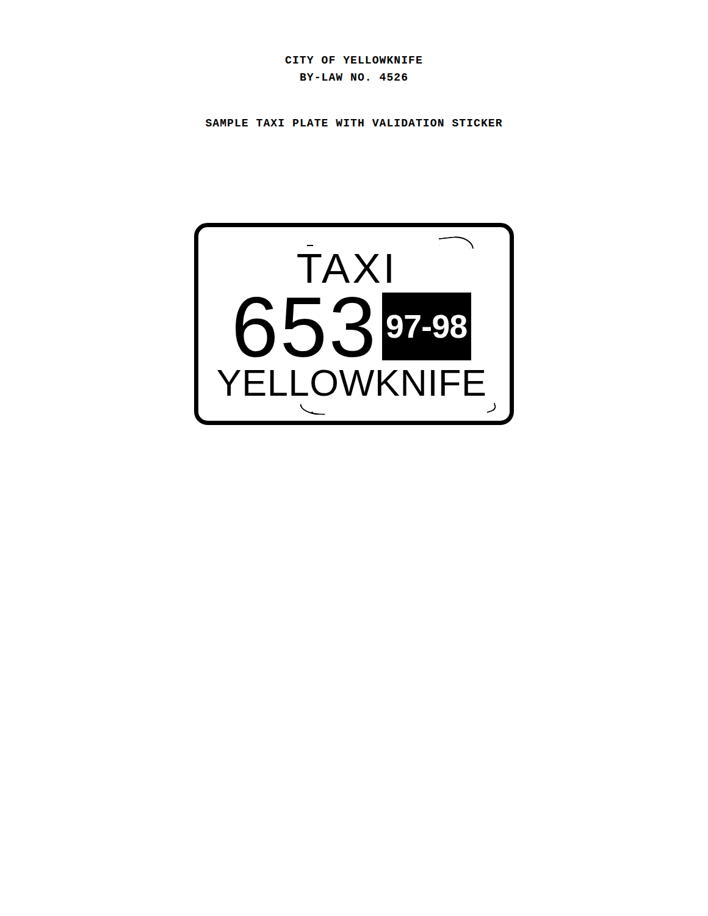CITY OF YELLOWKNIFE
BY-LAW NO. 4526
SAMPLE TAXI PLATE WITH VALIDATION STICKER
TAXI
653 97-98
YELLOWKNIFE